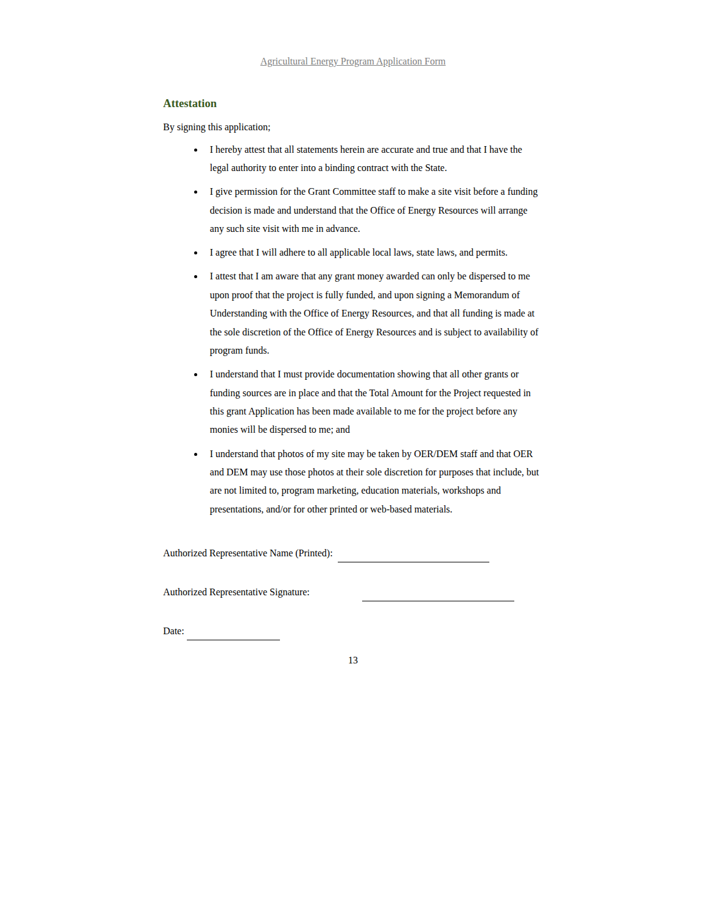Agricultural Energy Program Application Form
Attestation
By signing this application;
I hereby attest that all statements herein are accurate and true and that I have the legal authority to enter into a binding contract with the State.
I give permission for the Grant Committee staff to make a site visit before a funding decision is made and understand that the Office of Energy Resources will arrange any such site visit with me in advance.
I agree that I will adhere to all applicable local laws, state laws, and permits.
I attest that I am aware that any grant money awarded can only be dispersed to me upon proof that the project is fully funded, and upon signing a Memorandum of Understanding with the Office of Energy Resources, and that all funding is made at the sole discretion of the Office of Energy Resources and is subject to availability of program funds.
I understand that I must provide documentation showing that all other grants or funding sources are in place and that the Total Amount for the Project requested in this grant Application has been made available to me for the project before any monies will be dispersed to me; and
I understand that photos of my site may be taken by OER/DEM staff and that OER and DEM may use those photos at their sole discretion for purposes that include, but are not limited to, program marketing, education materials, workshops and presentations, and/or for other printed or web-based materials.
Authorized Representative Name (Printed):
Authorized Representative Signature:
Date:
13